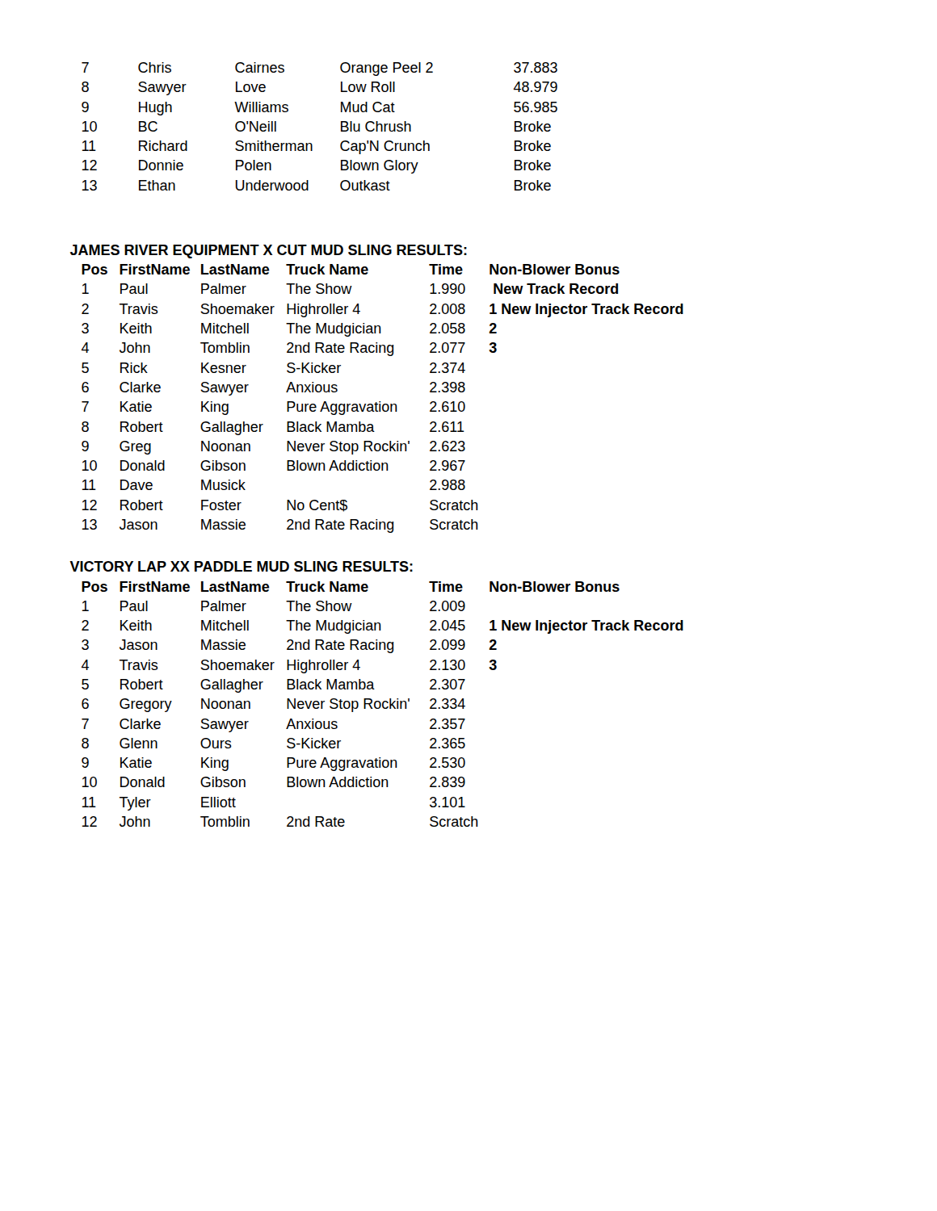| 7 | Chris | Cairnes | Orange Peel 2 | 37.883 | |
| 8 | Sawyer | Love | Low Roll | 48.979 | |
| 9 | Hugh | Williams | Mud Cat | 56.985 | |
| 10 | BC | O'Neill | Blu Chrush | Broke | |
| 11 | Richard | Smitherman | Cap'N Crunch | Broke | |
| 12 | Donnie | Polen | Blown Glory | Broke | |
| 13 | Ethan | Underwood | Outkast | Broke | |
JAMES RIVER EQUIPMENT X CUT MUD SLING RESULTS:
| Pos | FirstName | LastName | Truck Name | Time | Non-Blower Bonus |
| 1 | Paul | Palmer | The Show | 1.990 | New Track Record |
| 2 | Travis | Shoemaker | Highroller 4 | 2.008 | 1 New Injector Track Record |
| 3 | Keith | Mitchell | The Mudgician | 2.058 | 2 |
| 4 | John | Tomblin | 2nd Rate Racing | 2.077 | 3 |
| 5 | Rick | Kesner | S-Kicker | 2.374 | |
| 6 | Clarke | Sawyer | Anxious | 2.398 | |
| 7 | Katie | King | Pure Aggravation | 2.610 | |
| 8 | Robert | Gallagher | Black Mamba | 2.611 | |
| 9 | Greg | Noonan | Never Stop Rockin' | 2.623 | |
| 10 | Donald | Gibson | Blown Addiction | 2.967 | |
| 11 | Dave | Musick | | 2.988 | |
| 12 | Robert | Foster | No Cent$ | Scratch | |
| 13 | Jason | Massie | 2nd Rate Racing | Scratch | |
VICTORY LAP XX PADDLE MUD SLING RESULTS:
| Pos | FirstName | LastName | Truck Name | Time | Non-Blower Bonus |
| 1 | Paul | Palmer | The Show | 2.009 | |
| 2 | Keith | Mitchell | The Mudgician | 2.045 | 1 New Injector Track Record |
| 3 | Jason | Massie | 2nd Rate Racing | 2.099 | 2 |
| 4 | Travis | Shoemaker | Highroller 4 | 2.130 | 3 |
| 5 | Robert | Gallagher | Black Mamba | 2.307 | |
| 6 | Gregory | Noonan | Never Stop Rockin' | 2.334 | |
| 7 | Clarke | Sawyer | Anxious | 2.357 | |
| 8 | Glenn | Ours | S-Kicker | 2.365 | |
| 9 | Katie | King | Pure Aggravation | 2.530 | |
| 10 | Donald | Gibson | Blown Addiction | 2.839 | |
| 11 | Tyler | Elliott | | 3.101 | |
| 12 | John | Tomblin | 2nd Rate | Scratch | |